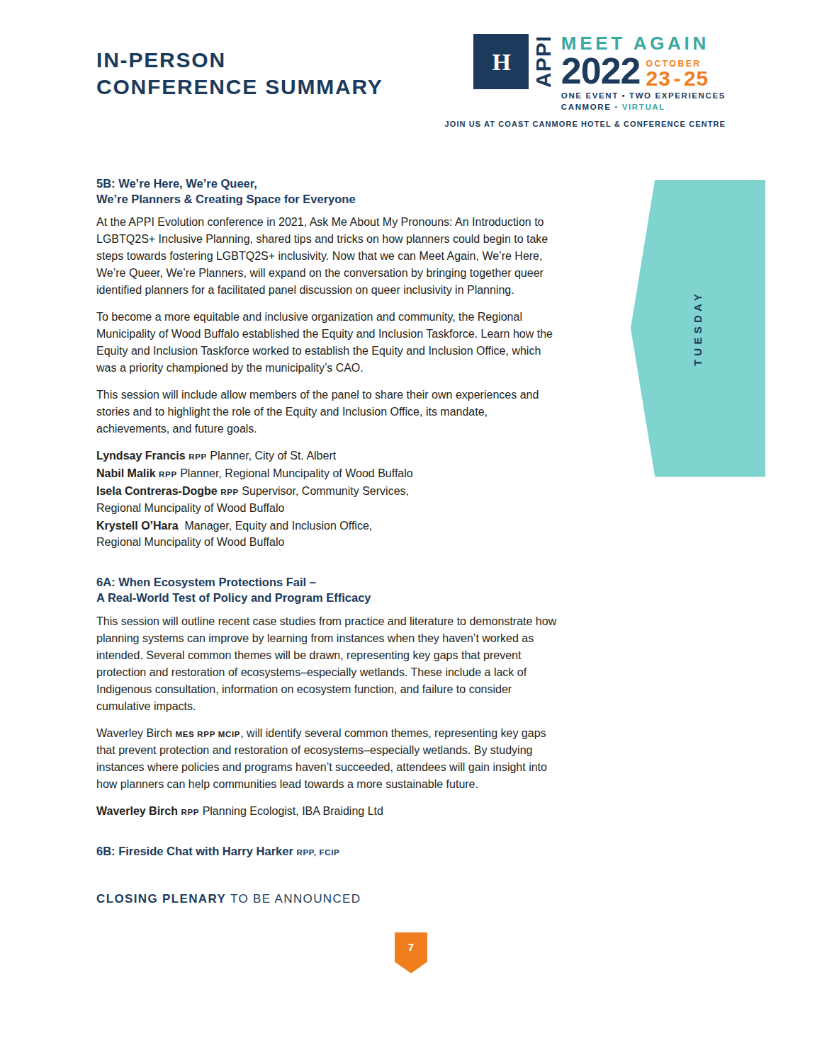In-Person
Conference Summary
H
APPI
MEET AGAIN
2022
OCTOBER 23 - 25
ONE EVENT • TWO EXPERIENCES
CANMORE • VIRTUAL
JOIN US AT COAST CANMORE HOTEL & CONFERENCE CENTRE
5B: We’re Here, We’re Queer,
We’re Planners & Creating Space for Everyone
At the APPI Evolution conference in 2021, Ask Me About My Pronouns: An Introduction to LGBTQ2S+ Inclusive Planning, shared tips and tricks on how planners could begin to take steps towards fostering LGBTQ2S+ inclusivity. Now that we can Meet Again, We’re Here, We’re Queer, We’re Planners, will expand on the conversation by bringing together queer identified planners for a facilitated panel discussion on queer inclusivity in Planning.
To become a more equitable and inclusive organization and community, the Regional Municipality of Wood Buffalo established the Equity and Inclusion Taskforce. Learn how the Equity and Inclusion Taskforce worked to establish the Equity and Inclusion Office, which was a priority championed by the municipality’s CAO.
This session will include allow members of the panel to share their own experiences and stories and to highlight the role of the Equity and Inclusion Office, its mandate, achievements, and future goals.
Lyndsay Francis RPP Planner, City of St. Albert
Nabil Malik RPP Planner, Regional Muncipality of Wood Buffalo
Isela Contreras-Dogbe RPP Supervisor, Community Services,
Regional Muncipality of Wood Buffalo
Krystell O’Hara Manager, Equity and Inclusion Office,
Regional Muncipality of Wood Buffalo
6A: When Ecosystem Protections Fail –
A Real-World Test of Policy and Program Efficacy
This session will outline recent case studies from practice and literature to demonstrate how planning systems can improve by learning from instances when they haven’t worked as intended. Several common themes will be drawn, representing key gaps that prevent protection and restoration of ecosystems–especially wetlands. These include a lack of Indigenous consultation, information on ecosystem function, and failure to consider cumulative impacts.
Waverley Birch MES RPP MCIP, will identify several common themes, representing key gaps that prevent protection and restoration of ecosystems–especially wetlands. By studying instances where policies and programs haven’t succeeded, attendees will gain insight into how planners can help communities lead towards a more sustainable future.
Waverley Birch RPP Planning Ecologist, IBA Braiding Ltd
6B: Fireside Chat with Harry Harker RPP, FCIP
CLOSING PLENARY TO BE ANNOUNCED
Tuesday
7